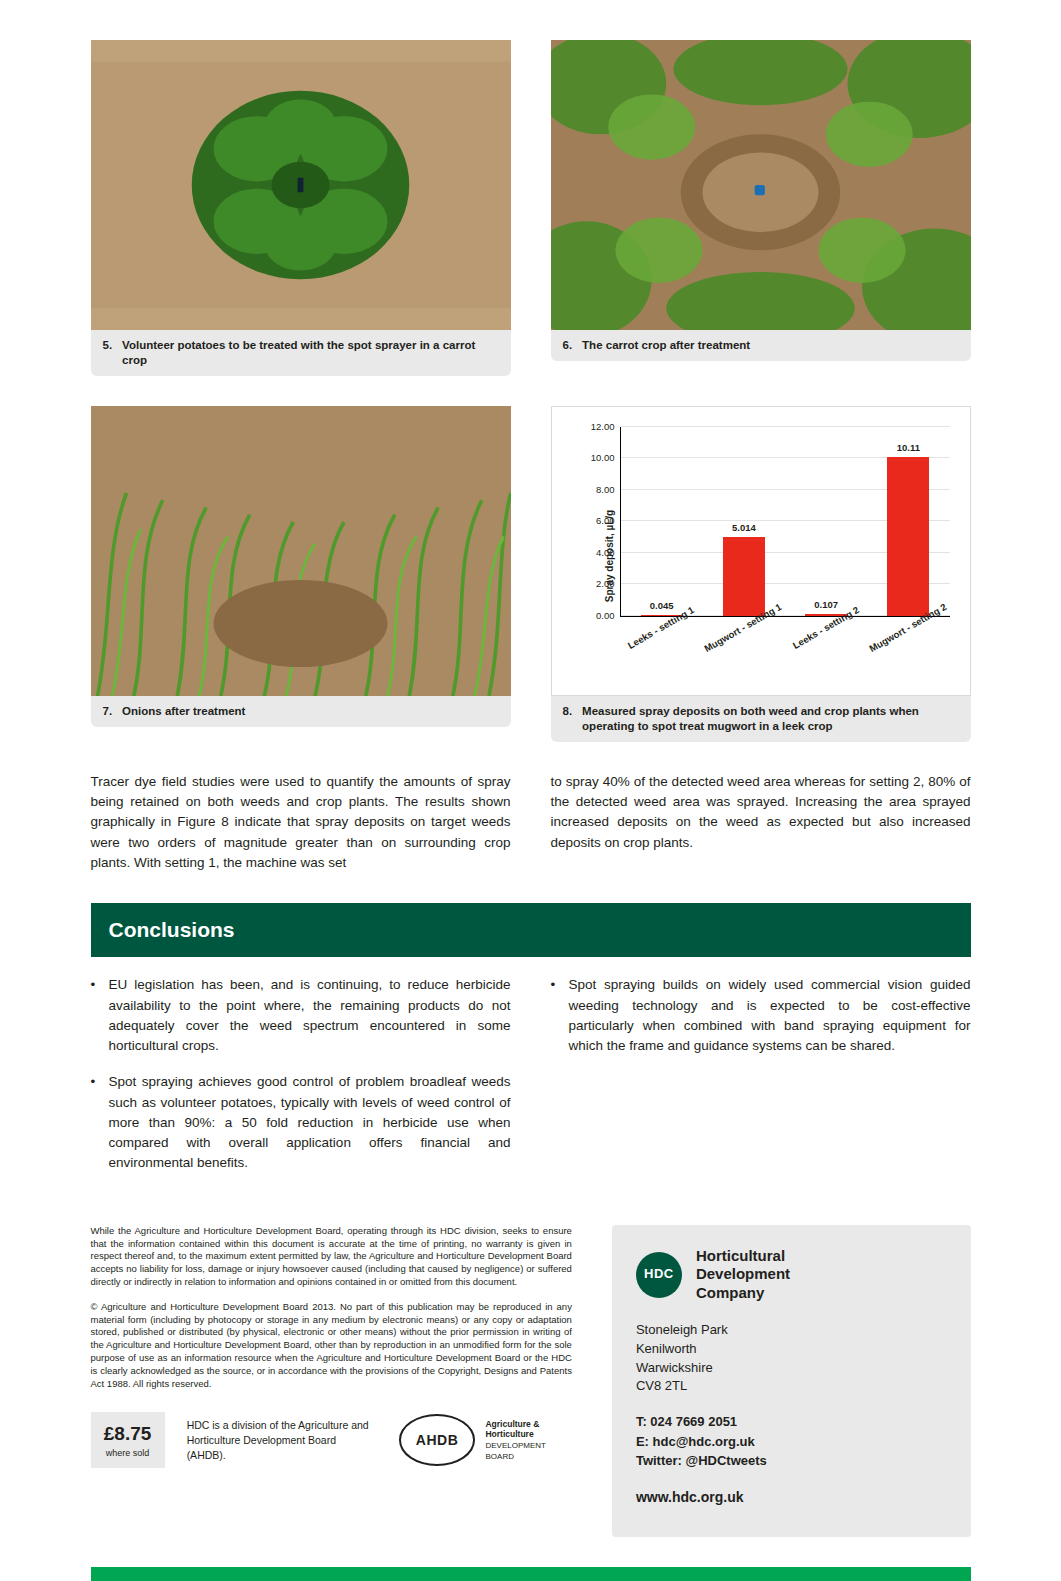5. Volunteer potatoes to be treated with the spot sprayer in a carrot crop
6. The carrot crop after treatment
7. Onions after treatment
Spray deposit, µL/g
0.00
2.00
4.00
6.00
8.00
10.00
12.00
0.045
5.014
0.107
10.11
Leeks - setting 1
Mugwort - setting 1
Leeks - setting 2
Mugwort - setting 2
8. Measured spray deposits on both weed and crop plants when operating to spot treat mugwort in a leek crop
Tracer dye field studies were used to quantify the amounts of spray being retained on both weeds and crop plants. The results shown graphically in Figure 8 indicate that spray deposits on target weeds were two orders of magnitude greater than on surrounding crop plants. With setting 1, the machine was set
to spray 40% of the detected weed area whereas for setting 2, 80% of the detected weed area was sprayed. Increasing the area sprayed increased deposits on the weed as expected but also increased deposits on crop plants.
Conclusions
EU legislation has been, and is continuing, to reduce herbicide availability to the point where, the remaining products do not adequately cover the weed spectrum encountered in some horticultural crops.
Spot spraying achieves good control of problem broadleaf weeds such as volunteer potatoes, typically with levels of weed control of more than 90%: a 50 fold reduction in herbicide use when compared with overall application offers financial and environmental benefits.
Spot spraying builds on widely used commercial vision guided weeding technology and is expected to be cost-effective particularly when combined with band spraying equipment for which the frame and guidance systems can be shared.
While the Agriculture and Horticulture Development Board, operating through its HDC division, seeks to ensure that the information contained within this document is accurate at the time of printing, no warranty is given in respect thereof and, to the maximum extent permitted by law, the Agriculture and Horticulture Development Board accepts no liability for loss, damage or injury howsoever caused (including that caused by negligence) or suffered directly or indirectly in relation to information and opinions contained in or omitted from this document.
© Agriculture and Horticulture Development Board 2013. No part of this publication may be reproduced in any material form (including by photocopy or storage in any medium by electronic means) or any copy or adaptation stored, published or distributed (by physical, electronic or other means) without the prior permission in writing of the Agriculture and Horticulture Development Board, other than by reproduction in an unmodified form for the sole purpose of use as an information resource when the Agriculture and Horticulture Development Board or the HDC is clearly acknowledged as the source, or in accordance with the provisions of the Copyright, Designs and Patents Act 1988. All rights reserved.
£8.75
where sold
HDC is a division of the Agriculture and Horticulture Development Board (AHDB).
AHDB
Agriculture & Horticulture
DEVELOPMENT BOARD
HDC
Horticultural
Development
Company
Stoneleigh Park
Kenilworth
Warwickshire
CV8 2TL
T: 024 7669 2051
E: hdc@hdc.org.uk
Twitter: @HDCtweets
www.hdc.org.uk